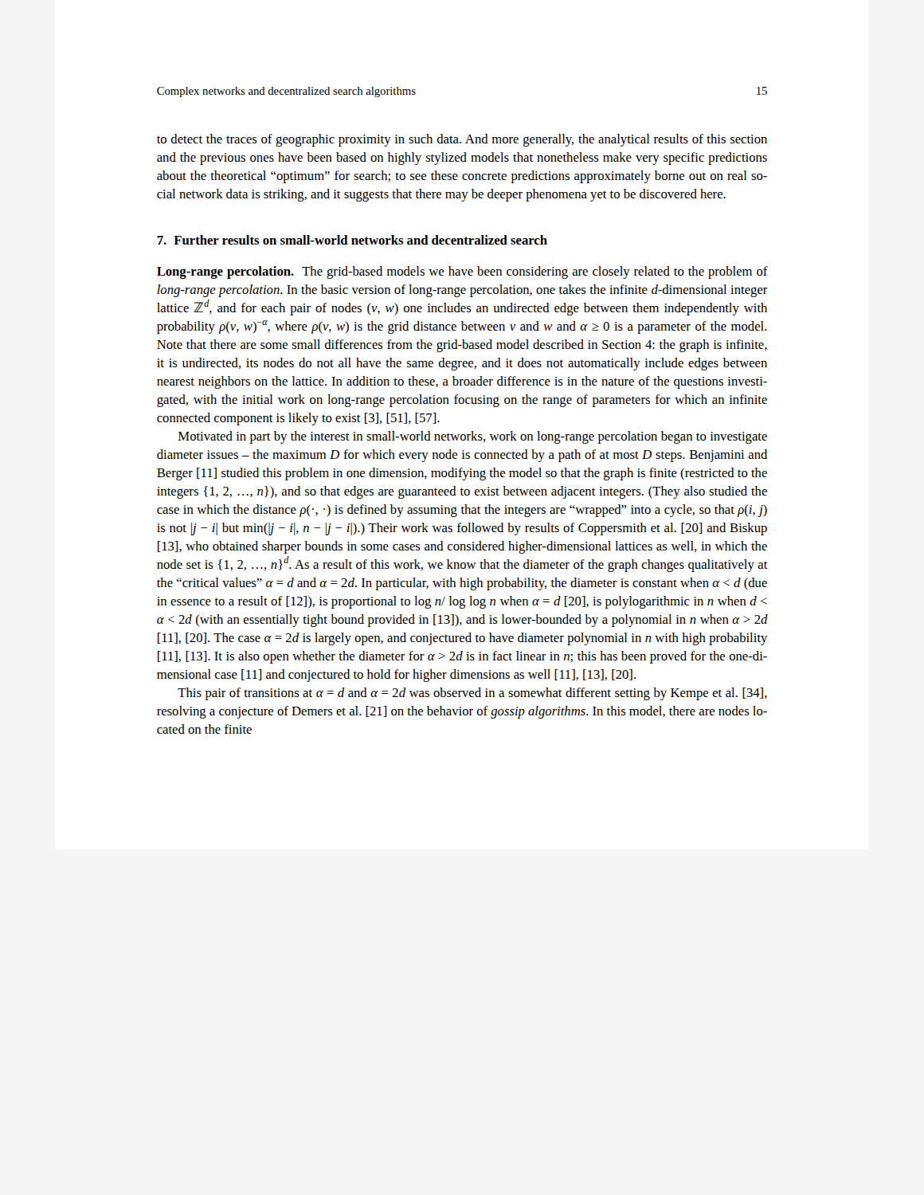Complex networks and decentralized search algorithms 15
to detect the traces of geographic proximity in such data. And more generally, the analytical results of this section and the previous ones have been based on highly stylized models that nonetheless make very specific predictions about the theoretical “optimum” for search; to see these concrete predictions approximately borne out on real social network data is striking, and it suggests that there may be deeper phenomena yet to be discovered here.
7. Further results on small-world networks and decentralized search
Long-range percolation. The grid-based models we have been considering are closely related to the problem of long-range percolation. In the basic version of long-range percolation, one takes the infinite d-dimensional integer lattice ℤd, and for each pair of nodes (v, w) one includes an undirected edge between them independently with probability ρ(v, w)−α, where ρ(v, w) is the grid distance between v and w and α ≥ 0 is a parameter of the model. Note that there are some small differences from the grid-based model described in Section 4: the graph is infinite, it is undirected, its nodes do not all have the same degree, and it does not automatically include edges between nearest neighbors on the lattice. In addition to these, a broader difference is in the nature of the questions investigated, with the initial work on long-range percolation focusing on the range of parameters for which an infinite connected component is likely to exist [3], [51], [57].
Motivated in part by the interest in small-world networks, work on long-range percolation began to investigate diameter issues – the maximum D for which every node is connected by a path of at most D steps. Benjamini and Berger [11] studied this problem in one dimension, modifying the model so that the graph is finite (restricted to the integers {1, 2, …, n}), and so that edges are guaranteed to exist between adjacent integers. (They also studied the case in which the distance ρ(·, ·) is defined by assuming that the integers are “wrapped” into a cycle, so that ρ(i, j) is not |j − i| but min(|j − i|, n − |j − i|).) Their work was followed by results of Coppersmith et al. [20] and Biskup [13], who obtained sharper bounds in some cases and considered higher-dimensional lattices as well, in which the node set is {1, 2, …, n}d. As a result of this work, we know that the diameter of the graph changes qualitatively at the “critical values” α = d and α = 2d. In particular, with high probability, the diameter is constant when α < d (due in essence to a result of [12]), is proportional to log n/ log log n when α = d [20], is polylogarithmic in n when d < α < 2d (with an essentially tight bound provided in [13]), and is lower-bounded by a polynomial in n when α > 2d [11], [20]. The case α = 2d is largely open, and conjectured to have diameter polynomial in n with high probability [11], [13]. It is also open whether the diameter for α > 2d is in fact linear in n; this has been proved for the one-dimensional case [11] and conjectured to hold for higher dimensions as well [11], [13], [20].
This pair of transitions at α = d and α = 2d was observed in a somewhat different setting by Kempe et al. [34], resolving a conjecture of Demers et al. [21] on the behavior of gossip algorithms. In this model, there are nodes located on the finite